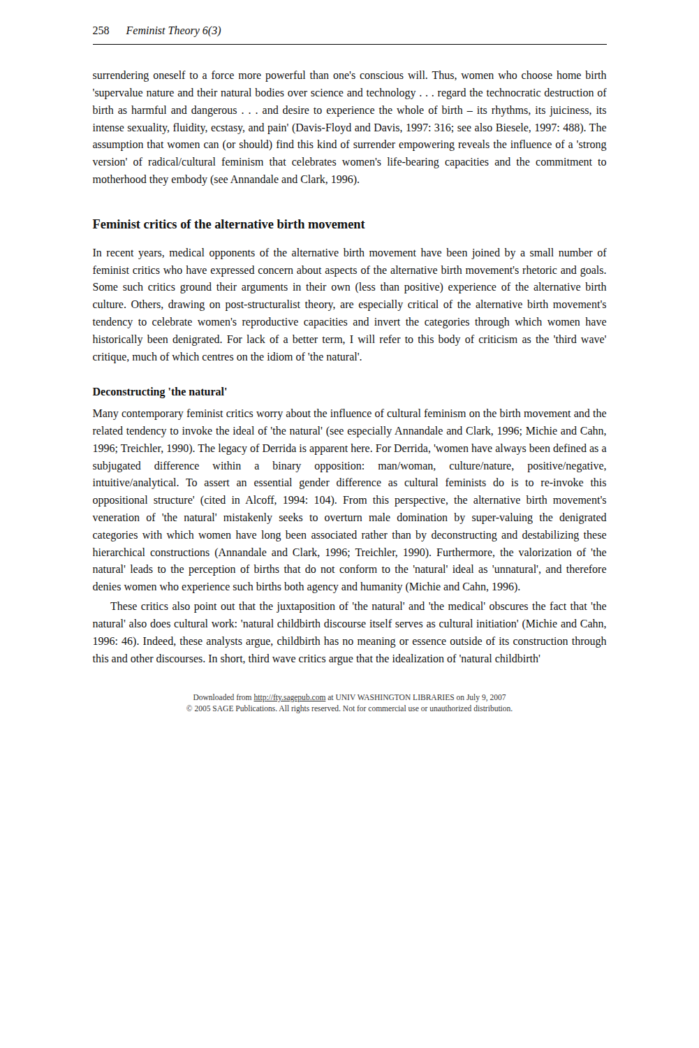258 Feminist Theory 6(3)
surrendering oneself to a force more powerful than one's conscious will. Thus, women who choose home birth 'supervalue nature and their natural bodies over science and technology . . . regard the technocratic destruction of birth as harmful and dangerous . . . and desire to experience the whole of birth – its rhythms, its juiciness, its intense sexuality, fluidity, ecstasy, and pain' (Davis-Floyd and Davis, 1997: 316; see also Biesele, 1997: 488). The assumption that women can (or should) find this kind of surrender empowering reveals the influence of a 'strong version' of radical/cultural feminism that celebrates women's life-bearing capacities and the commitment to motherhood they embody (see Annandale and Clark, 1996).
Feminist critics of the alternative birth movement
In recent years, medical opponents of the alternative birth movement have been joined by a small number of feminist critics who have expressed concern about aspects of the alternative birth movement's rhetoric and goals. Some such critics ground their arguments in their own (less than positive) experience of the alternative birth culture. Others, drawing on post-structuralist theory, are especially critical of the alternative birth movement's tendency to celebrate women's reproductive capacities and invert the categories through which women have historically been denigrated. For lack of a better term, I will refer to this body of criticism as the 'third wave' critique, much of which centres on the idiom of 'the natural'.
Deconstructing 'the natural'
Many contemporary feminist critics worry about the influence of cultural feminism on the birth movement and the related tendency to invoke the ideal of 'the natural' (see especially Annandale and Clark, 1996; Michie and Cahn, 1996; Treichler, 1990). The legacy of Derrida is apparent here. For Derrida, 'women have always been defined as a subjugated difference within a binary opposition: man/woman, culture/nature, positive/negative, intuitive/analytical. To assert an essential gender difference as cultural feminists do is to re-invoke this oppositional structure' (cited in Alcoff, 1994: 104). From this perspective, the alternative birth movement's veneration of 'the natural' mistakenly seeks to overturn male domination by super-valuing the denigrated categories with which women have long been associated rather than by deconstructing and destabilizing these hierarchical constructions (Annandale and Clark, 1996; Treichler, 1990). Furthermore, the valorization of 'the natural' leads to the perception of births that do not conform to the 'natural' ideal as 'unnatural', and therefore denies women who experience such births both agency and humanity (Michie and Cahn, 1996).
These critics also point out that the juxtaposition of 'the natural' and 'the medical' obscures the fact that 'the natural' also does cultural work: 'natural childbirth discourse itself serves as cultural initiation' (Michie and Cahn, 1996: 46). Indeed, these analysts argue, childbirth has no meaning or essence outside of its construction through this and other discourses. In short, third wave critics argue that the idealization of 'natural childbirth'
Downloaded from http://fty.sagepub.com at UNIV WASHINGTON LIBRARIES on July 9, 2007
© 2005 SAGE Publications. All rights reserved. Not for commercial use or unauthorized distribution.